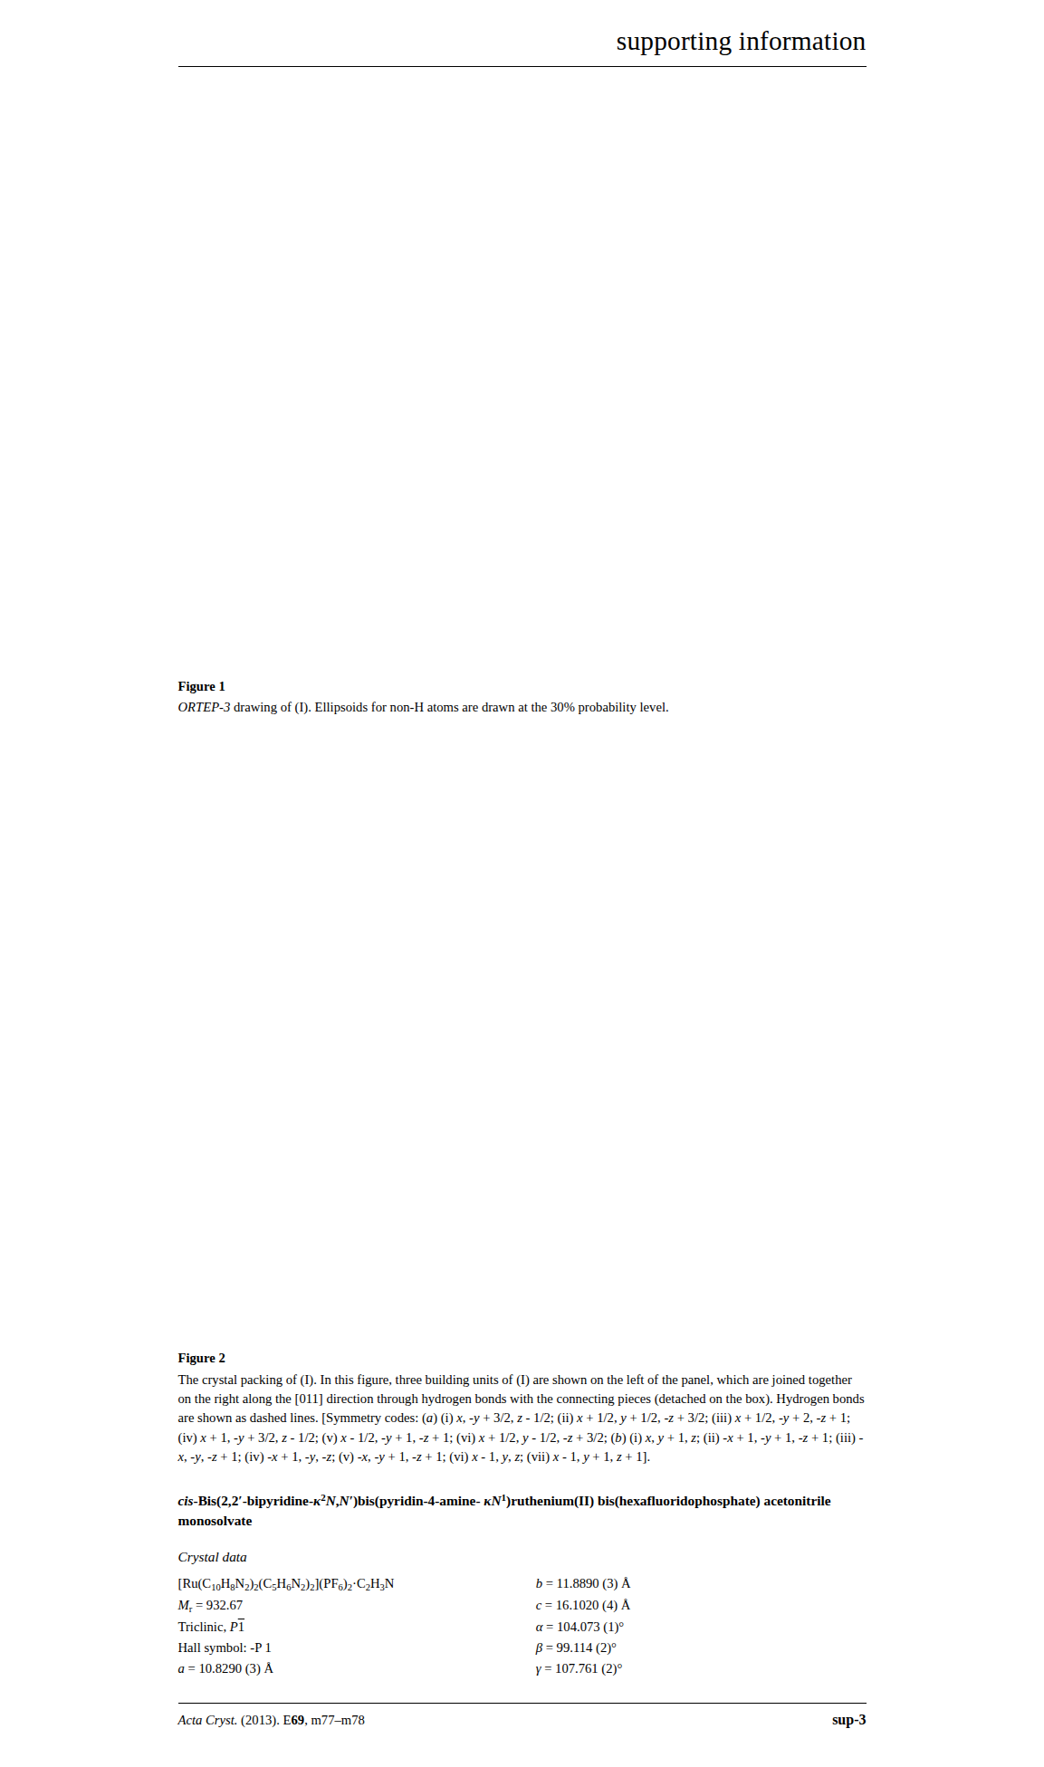supporting information
Figure 1 ORTEP-3 drawing of (I). Ellipsoids for non-H atoms are drawn at the 30% probability level.
Figure 2 The crystal packing of (I). In this figure, three building units of (I) are shown on the left of the panel, which are joined together on the right along the [011] direction through hydrogen bonds with the connecting pieces (detached on the box). Hydrogen bonds are shown as dashed lines. [Symmetry codes: (a) (i) x, -y + 3/2, z - 1/2; (ii) x + 1/2, y + 1/2, -z + 3/2; (iii) x + 1/2, -y + 2, -z + 1; (iv) x + 1, -y + 3/2, z - 1/2; (v) x - 1/2, -y + 1, -z + 1; (vi) x + 1/2, y - 1/2, -z + 3/2; (b) (i) x, y + 1, z; (ii) -x + 1, -y + 1, -z + 1; (iii) -x, -y, -z + 1; (iv) -x + 1, -y, -z; (v) -x, -y + 1, -z + 1; (vi) x - 1, y, z; (vii) x - 1, y + 1, z + 1].
cis-Bis(2,2′-bipyridine-κ2N,N′)bis(pyridin-4-amine- κN1)ruthenium(II) bis(hexafluoridophosphate) acetonitrile monosolvate
Crystal data
| [Ru(C 10 H 8 N 2 ) 2 (C 5 H 6 N 2 ) 2 ](PF 6 ) 2 ·C 2 H 3 N | b = 11.8890 (3) Å |
| M r = 932.67 | c = 16.1020 (4) Å |
| Triclinic, P 1 | α = 104.073 (1)° |
| Hall symbol: -P 1 | β = 99.114 (2)° |
| a = 10.8290 (3) Å | γ = 107.761 (2)° |
Acta Cryst. (2013). E69, m77–m78
sup-3